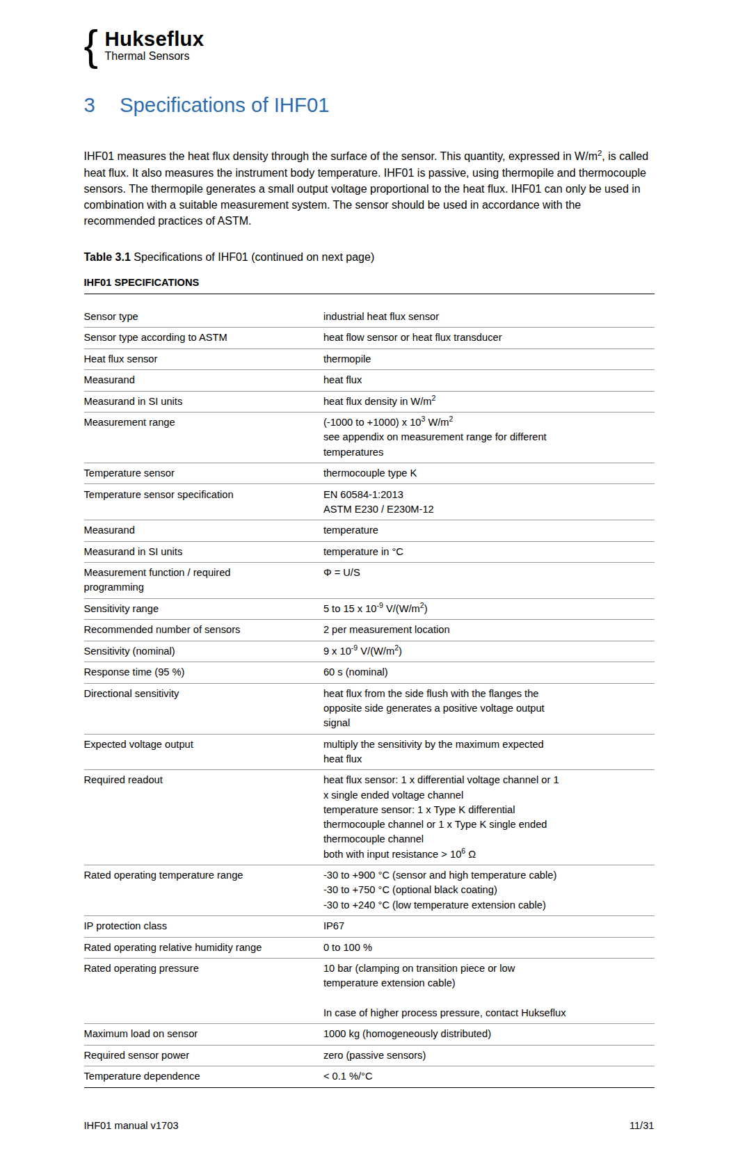{
Hukseflux
Thermal Sensors
3 Specifications of IHF01
IHF01 measures the heat flux density through the surface of the sensor. This quantity, expressed in W/m2, is called heat flux. It also measures the instrument body temperature. IHF01 is passive, using thermopile and thermocouple sensors. The thermopile generates a small output voltage proportional to the heat flux. IHF01 can only be used in combination with a suitable measurement system. The sensor should be used in accordance with the recommended practices of ASTM.
Table 3.1 Specifications of IHF01 (continued on next page)
IHF01 SPECIFICATIONS
| Sensor type | industrial heat flux sensor |
| Sensor type according to ASTM | heat flow sensor or heat flux transducer |
| Heat flux sensor | thermopile |
| Measurand | heat flux |
| Measurand in SI units | heat flux density in W/m 2 |
| Measurement range | (-1000 to +1000) x 10 3 W/m 2 see appendix on measurement range for different temperatures |
| Temperature sensor | thermocouple type K |
| Temperature sensor specification | EN 60584-1:2013 ASTM E230 / E230M-12 |
| Measurand | temperature |
| Measurand in SI units | temperature in °C |
| Measurement function / required programming | Φ = U/S |
| Sensitivity range | 5 to 15 x 10 -9 V/(W/m 2 ) |
| Recommended number of sensors | 2 per measurement location |
| Sensitivity (nominal) | 9 x 10 -9 V/(W/m 2 ) |
| Response time (95 %) | 60 s (nominal) |
| Directional sensitivity | heat flux from the side flush with the flanges the opposite side generates a positive voltage output signal |
| Expected voltage output | multiply the sensitivity by the maximum expected heat flux |
| Required readout | heat flux sensor: 1 x differential voltage channel or 1 x single ended voltage channel temperature sensor: 1 x Type K differential thermocouple channel or 1 x Type K single ended thermocouple channel both with input resistance > 10 6 Ω |
| Rated operating temperature range | -30 to +900 °C (sensor and high temperature cable) -30 to +750 °C (optional black coating) -30 to +240 °C (low temperature extension cable) |
| IP protection class | IP67 |
| Rated operating relative humidity range | 0 to 100 % |
| Rated operating pressure | 10 bar (clamping on transition piece or low temperature extension cable) In case of higher process pressure, contact Hukseflux |
| Maximum load on sensor | 1000 kg (homogeneously distributed) |
| Required sensor power | zero (passive sensors) |
| Temperature dependence | < 0.1 %/°C |
IHF01 manual v1703 11/31